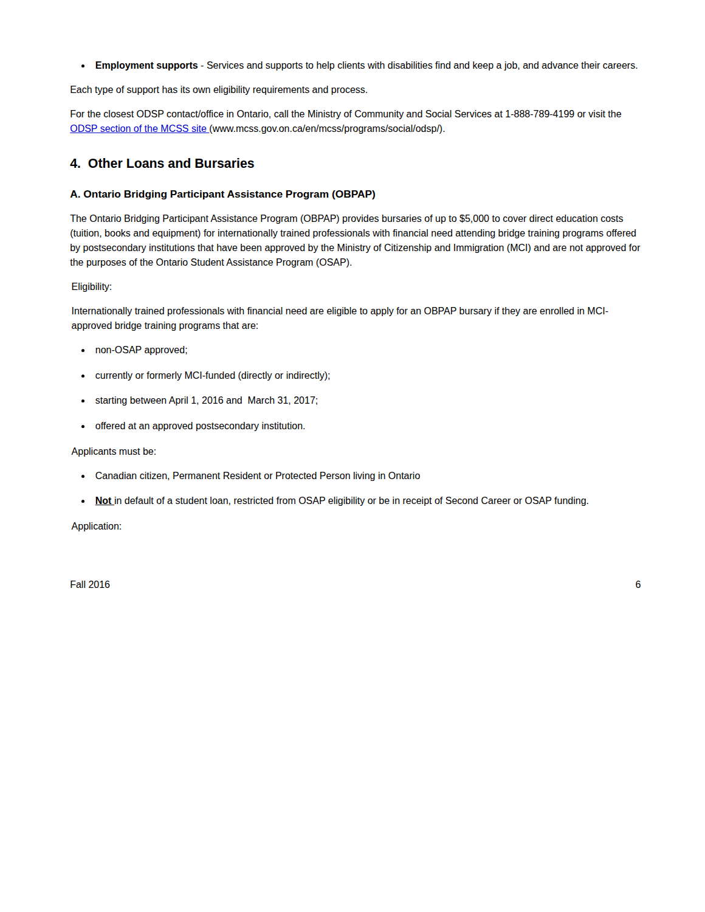Employment supports - Services and supports to help clients with disabilities find and keep a job, and advance their careers.
Each type of support has its own eligibility requirements and process.
For the closest ODSP contact/office in Ontario, call the Ministry of Community and Social Services at 1-888-789-4199 or visit the ODSP section of the MCSS site (www.mcss.gov.on.ca/en/mcss/programs/social/odsp/).
4. Other Loans and Bursaries
A. Ontario Bridging Participant Assistance Program (OBPAP)
The Ontario Bridging Participant Assistance Program (OBPAP) provides bursaries of up to $5,000 to cover direct education costs (tuition, books and equipment) for internationally trained professionals with financial need attending bridge training programs offered by postsecondary institutions that have been approved by the Ministry of Citizenship and Immigration (MCI) and are not approved for the purposes of the Ontario Student Assistance Program (OSAP).
Eligibility:
Internationally trained professionals with financial need are eligible to apply for an OBPAP bursary if they are enrolled in MCI- approved bridge training programs that are:
non-OSAP approved;
currently or formerly MCI-funded (directly or indirectly);
starting between April 1, 2016 and March 31, 2017;
offered at an approved postsecondary institution.
Applicants must be:
Canadian citizen, Permanent Resident or Protected Person living in Ontario
Not in default of a student loan, restricted from OSAP eligibility or be in receipt of Second Career or OSAP funding.
Application:
Fall 2016 6